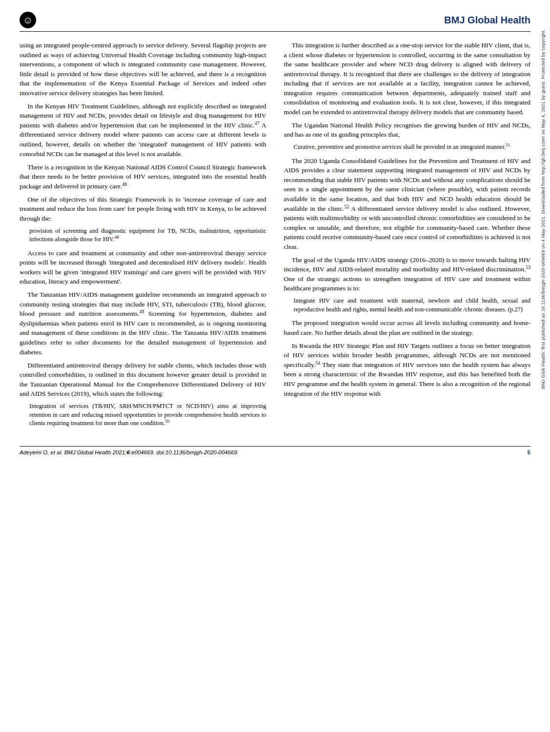BMJ Glob Health: first published as 10.1136/bmjgh-2020-004669 on 4 May 2021. Downloaded from http://gh.bmj.com/ on May 4, 2021 by guest. Protected by copyright.
☺
BMJ Global Health
using an integrated people-centred approach to service delivery. Several flagship projects are outlined as ways of achieving Universal Health Coverage including community high-impact interventions, a component of which is integrated community case management. However, little detail is provided of how these objectives will be achieved, and there is a recognition that the implementation of the Kenya Essential Package of Services and indeed other innovative service delivery strategies has been limited.
In the Kenyan HIV Treatment Guidelines, although not explicitly described as integrated management of HIV and NCDs, provides detail on lifestyle and drug management for HIV patients with diabetes and/or hypertension that can be implemented in the HIV clinic.47 A differentiated service delivery model where patients can access care at different levels is outlined, however, details on whether the 'integrated' management of HIV patients with comorbid NCDs can be managed at this level is not available.
There is a recognition in the Kenyan National AIDS Control Council Strategic framework that there needs to be better provision of HIV services, integrated into the essential health package and delivered in primary care.48
One of the objectives of this Strategic Framework is to 'increase coverage of care and treatment and reduce the loss from care' for people living with HIV in Kenya, to be achieved through the:
provision of screening and diagnostic equipment for TB, NCDs, malnutrition, opportunistic infections alongside those for HIV.48
Access to care and treatment at community and other non-antiretroviral therapy service points will be increased through 'integrated and decentralised HIV delivery models'. Health workers will be given 'integrated HIV trainings' and care givers will be provided with 'HIV education, literacy and empowerment'.
The Tanzanian HIV/AIDS management guideline recommends an integrated approach to community testing strategies that may include HIV, STI, tuberculosis (TB), blood glucose, blood pressure and nutrition assessments.49 Screening for hypertension, diabetes and dyslipidaemias when patients enrol in HIV care is recommended, as is ongoing monitoring and management of these conditions in the HIV clinic. The Tanzania HIV/AIDS treatment guidelines refer to other documents for the detailed management of hypertension and diabetes.
Differentiated antiretroviral therapy delivery for stable clients, which includes those with controlled comorbidities, is outlined in this document however greater detail is provided in the Tanzanian Operational Manual for the Comprehensive Differentiated Delivery of HIV and AIDS Services (2019), which states the following:
Integration of services (TB/HIV, SRH/MNCH/PMTCT or NCD/HIV) aims at improving retention in care and reducing missed opportunities to provide comprehensive health services to clients requiring treatment for more than one condition.50
This integration is further described as a one-stop service for the stable HIV client, that is, a client whose diabetes or hypertension is controlled, occurring in the same consultation by the same healthcare provider and where NCD drug delivery is aligned with delivery of antiretroviral therapy. It is recognised that there are challenges to the delivery of integration including that if services are not available at a facility, integration cannot be achieved, integration requires communication between departments, adequately trained staff and consolidation of monitoring and evaluation tools. It is not clear, however, if this integrated model can be extended to antiretroviral therapy delivery models that are community based.
The Ugandan National Health Policy recognises the growing burden of HIV and NCDs, and has as one of its guiding principles that,
Curative, preventive and promotive services shall be provided in an integrated manner.51
The 2020 Uganda Consolidated Guidelines for the Prevention and Treatment of HIV and AIDS provides a clear statement supporting integrated management of HIV and NCDs by recommending that stable HIV patients with NCDs and without any complications should be seen in a single appointment by the same clinician (where possible), with patient records available in the same location, and that both HIV and NCD health education should be available in the clinic.52 A differentiated service delivery model is also outlined. However, patients with multimorbidity or with uncontrolled chronic comorbidities are considered to be complex or unstable, and therefore, not eligible for community-based care. Whether these patients could receive community-based care once control of comorbidities is achieved is not clear.
The goal of the Uganda HIV/AIDS strategy (2016–2020) is to move towards halting HIV incidence, HIV and AIDS-related mortality and morbidity and HIV-related discrimination.53 One of the strategic actions to strengthen integration of HIV care and treatment within healthcare programmes is to:
Integrate HIV care and treatment with maternal, newborn and child health, sexual and reproductive health and rights, mental health and non-communicable /chronic diseases. (p.27)
The proposed integration would occur across all levels including community and home-based care. No further details about the plan are outlined in the strategy.
In Rwanda the HIV Strategic Plan and HIV Targets outlines a focus on better integration of HIV services within broader health programmes, although NCDs are not mentioned specifically.54 They state that integration of HIV services into the health system has always been a strong characteristic of the Rwandan HIV response, and this has benefited both the HIV programme and the health system in general. There is also a recognition of the regional integration of the HIV response with
Adeyemi O, et al. BMJ Global Health 2021;6:e004669. doi:10.1136/bmjgh-2020-004669
5